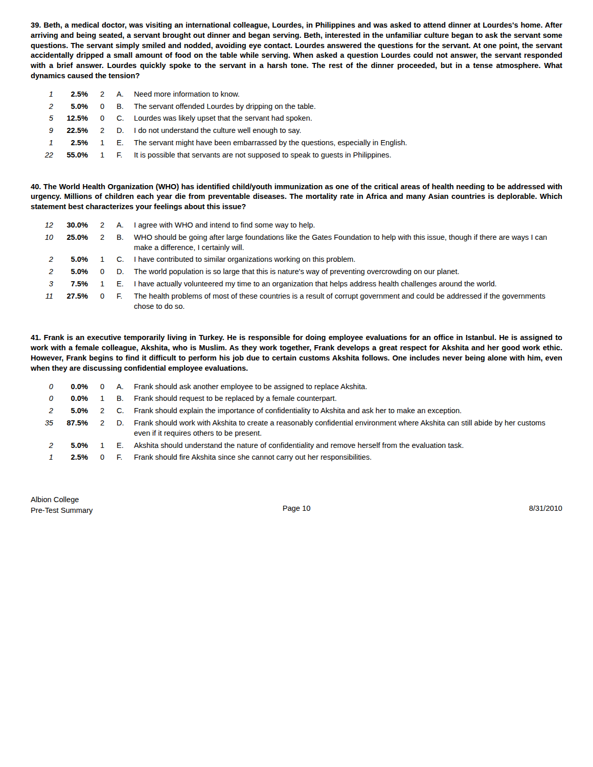39. Beth, a medical doctor, was visiting an international colleague, Lourdes, in Philippines and was asked to attend dinner at Lourdes's home. After arriving and being seated, a servant brought out dinner and began serving. Beth, interested in the unfamiliar culture began to ask the servant some questions. The servant simply smiled and nodded, avoiding eye contact. Lourdes answered the questions for the servant. At one point, the servant accidentally dripped a small amount of food on the table while serving. When asked a question Lourdes could not answer, the servant responded with a brief answer. Lourdes quickly spoke to the servant in a harsh tone. The rest of the dinner proceeded, but in a tense atmosphere. What dynamics caused the tension?
| 1 | 2.5% | 2 | A. | Need more information to know. |
| 2 | 5.0% | 0 | B. | The servant offended Lourdes by dripping on the table. |
| 5 | 12.5% | 0 | C. | Lourdes was likely upset that the servant had spoken. |
| 9 | 22.5% | 2 | D. | I do not understand the culture well enough to say. |
| 1 | 2.5% | 1 | E. | The servant might have been embarrassed by the questions, especially in English. |
| 22 | 55.0% | 1 | F. | It is possible that servants are not supposed to speak to guests in Philippines. |
40. The World Health Organization (WHO) has identified child/youth immunization as one of the critical areas of health needing to be addressed with urgency. Millions of children each year die from preventable diseases. The mortality rate in Africa and many Asian countries is deplorable. Which statement best characterizes your feelings about this issue?
| 12 | 30.0% | 2 | A. | I agree with WHO and intend to find some way to help. |
| 10 | 25.0% | 2 | B. | WHO should be going after large foundations like the Gates Foundation to help with this issue, though if there are ways I can make a difference, I certainly will. |
| 2 | 5.0% | 1 | C. | I have contributed to similar organizations working on this problem. |
| 2 | 5.0% | 0 | D. | The world population is so large that this is nature's way of preventing overcrowding on our planet. |
| 3 | 7.5% | 1 | E. | I have actually volunteered my time to an organization that helps address health challenges around the world. |
| 11 | 27.5% | 0 | F. | The health problems of most of these countries is a result of corrupt government and could be addressed if the governments chose to do so. |
41. Frank is an executive temporarily living in Turkey. He is responsible for doing employee evaluations for an office in Istanbul. He is assigned to work with a female colleague, Akshita, who is Muslim. As they work together, Frank develops a great respect for Akshita and her good work ethic. However, Frank begins to find it difficult to perform his job due to certain customs Akshita follows. One includes never being alone with him, even when they are discussing confidential employee evaluations.
| 0 | 0.0% | 0 | A. | Frank should ask another employee to be assigned to replace Akshita. |
| 0 | 0.0% | 1 | B. | Frank should request to be replaced by a female counterpart. |
| 2 | 5.0% | 2 | C. | Frank should explain the importance of confidentiality to Akshita and ask her to make an exception. |
| 35 | 87.5% | 2 | D. | Frank should work with Akshita to create a reasonably confidential environment where Akshita can still abide by her customs even if it requires others to be present. |
| 2 | 5.0% | 1 | E. | Akshita should understand the nature of confidentiality and remove herself from the evaluation task. |
| 1 | 2.5% | 0 | F. | Frank should fire Akshita since she cannot carry out her responsibilities. |
Albion College
Pre-Test Summary
Page 10
8/31/2010